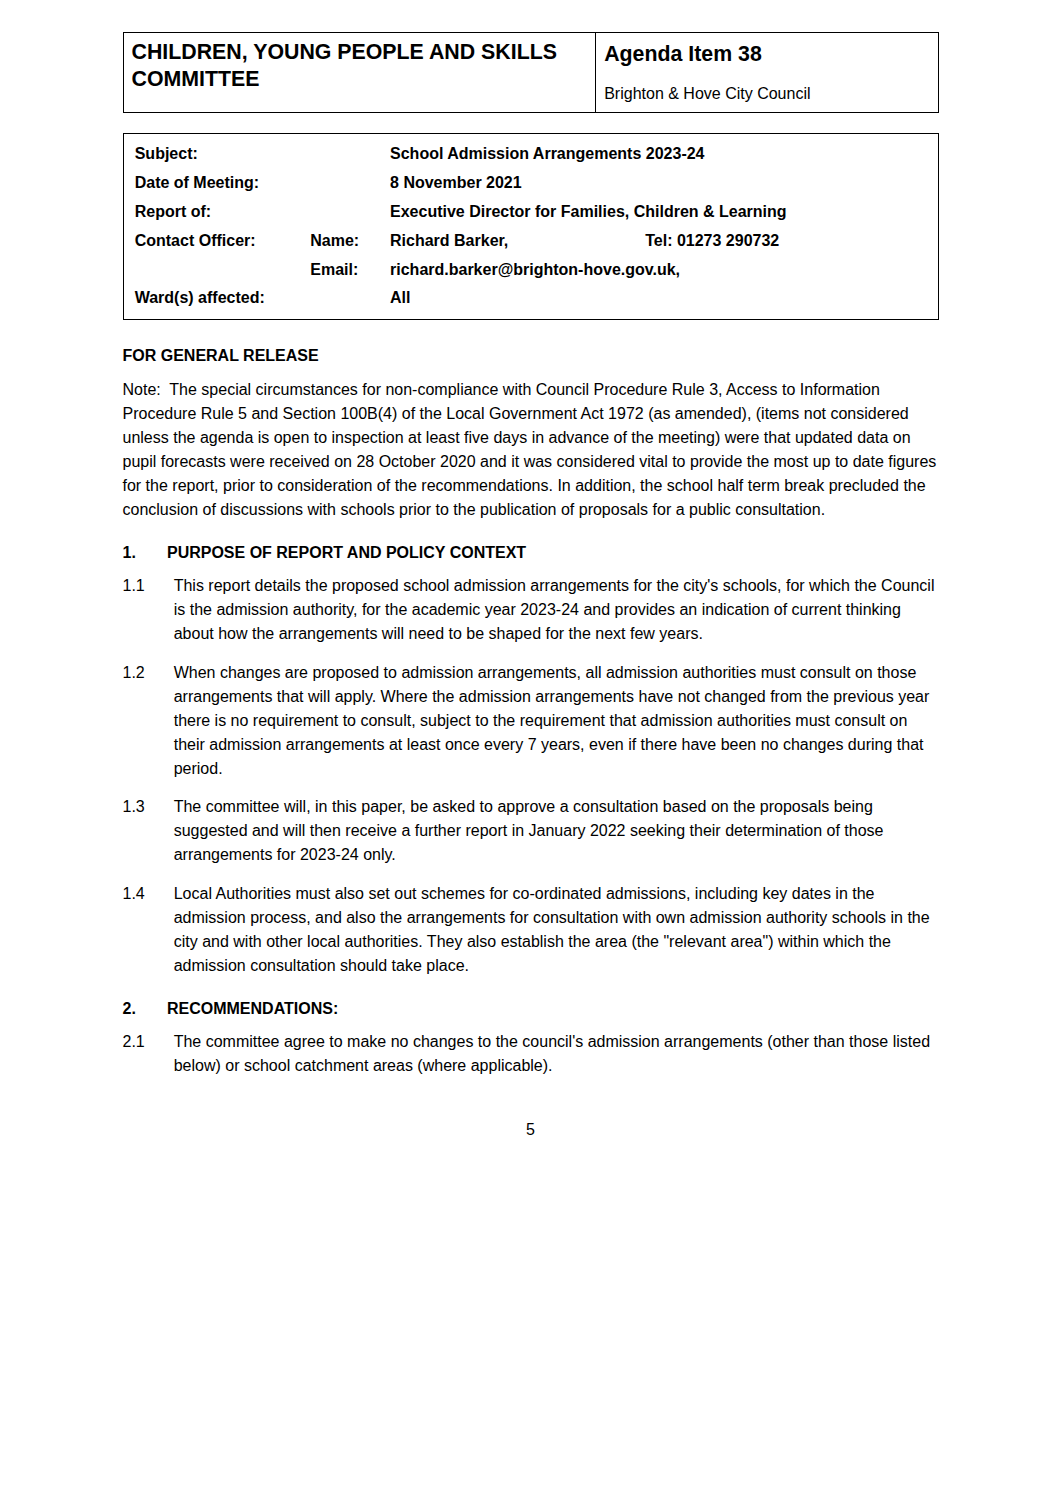| CHILDREN, YOUNG PEOPLE AND SKILLS COMMITTEE | Agenda Item 38 Brighton & Hove City Council |
| Subject: | | School Admission Arrangements 2023-24 |
| Date of Meeting: | | 8 November 2021 |
| Report of: | | Executive Director for Families, Children & Learning |
| Contact Officer: | Name: | Richard Barker, | Tel: 01273 290732 |
| | Email: | richard.barker@brighton-hove.gov.uk, |
| Ward(s) affected: | | All |
FOR GENERAL RELEASE
Note: The special circumstances for non-compliance with Council Procedure Rule 3, Access to Information Procedure Rule 5 and Section 100B(4) of the Local Government Act 1972 (as amended), (items not considered unless the agenda is open to inspection at least five days in advance of the meeting) were that updated data on pupil forecasts were received on 28 October 2020 and it was considered vital to provide the most up to date figures for the report, prior to consideration of the recommendations. In addition, the school half term break precluded the conclusion of discussions with schools prior to the publication of proposals for a public consultation.
1. PURPOSE OF REPORT AND POLICY CONTEXT
1.1 This report details the proposed school admission arrangements for the city's schools, for which the Council is the admission authority, for the academic year 2023-24 and provides an indication of current thinking about how the arrangements will need to be shaped for the next few years.
1.2 When changes are proposed to admission arrangements, all admission authorities must consult on those arrangements that will apply. Where the admission arrangements have not changed from the previous year there is no requirement to consult, subject to the requirement that admission authorities must consult on their admission arrangements at least once every 7 years, even if there have been no changes during that period.
1.3 The committee will, in this paper, be asked to approve a consultation based on the proposals being suggested and will then receive a further report in January 2022 seeking their determination of those arrangements for 2023-24 only.
1.4 Local Authorities must also set out schemes for co-ordinated admissions, including key dates in the admission process, and also the arrangements for consultation with own admission authority schools in the city and with other local authorities. They also establish the area (the "relevant area") within which the admission consultation should take place.
2. RECOMMENDATIONS:
2.1 The committee agree to make no changes to the council's admission arrangements (other than those listed below) or school catchment areas (where applicable).
5